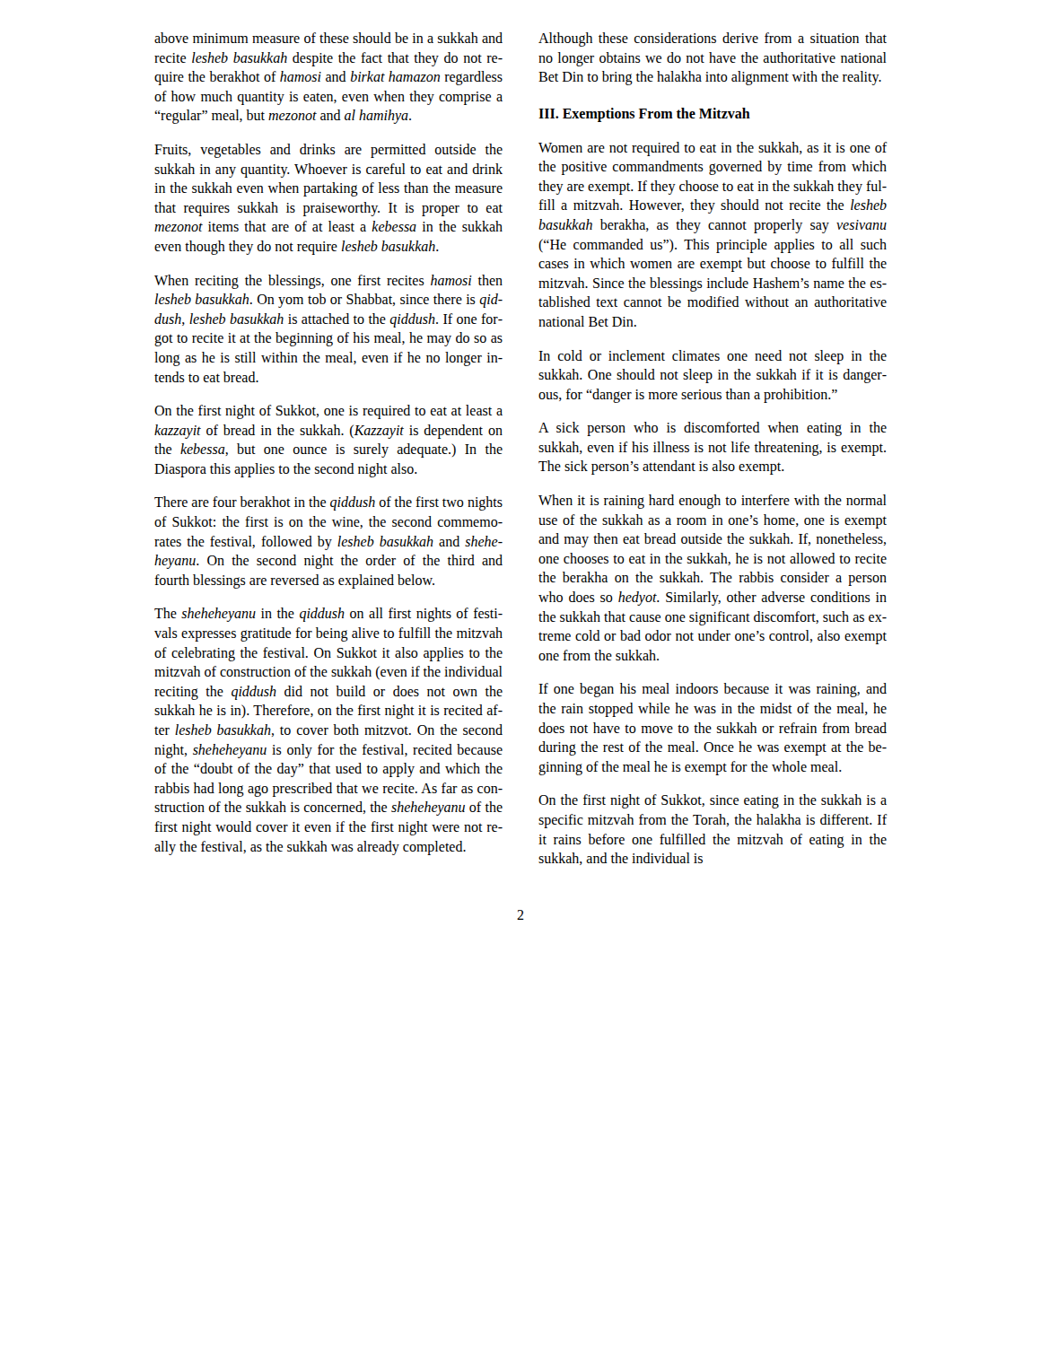above minimum measure of these should be in a sukkah and recite lesheb basukkah despite the fact that they do not require the berakhot of hamosi and birkat hamazon regardless of how much quantity is eaten, even when they comprise a “regular” meal, but mezonot and al hamihya.
Fruits, vegetables and drinks are permitted outside the sukkah in any quantity. Whoever is careful to eat and drink in the sukkah even when partaking of less than the measure that requires sukkah is praiseworthy. It is proper to eat mezonot items that are of at least a kebessa in the sukkah even though they do not require lesheb basukkah.
When reciting the blessings, one first recites hamosi then lesheb basukkah. On yom tob or Shabbat, since there is qiddush, lesheb basukkah is attached to the qiddush. If one forgot to recite it at the beginning of his meal, he may do so as long as he is still within the meal, even if he no longer intends to eat bread.
On the first night of Sukkot, one is required to eat at least a kazzayit of bread in the sukkah. (Kazzayit is dependent on the kebessa, but one ounce is surely adequate.) In the Diaspora this applies to the second night also.
There are four berakhot in the qiddush of the first two nights of Sukkot: the first is on the wine, the second commemorates the festival, followed by lesheb basukkah and sheheheyanu. On the second night the order of the third and fourth blessings are reversed as explained below.
The sheheheyanu in the qiddush on all first nights of festivals expresses gratitude for being alive to fulfill the mitzvah of celebrating the festival. On Sukkot it also applies to the mitzvah of construction of the sukkah (even if the individual reciting the qiddush did not build or does not own the sukkah he is in). Therefore, on the first night it is recited after lesheb basukkah, to cover both mitzvot. On the second night, sheheheyanu is only for the festival, recited because of the “doubt of the day” that used to apply and which the rabbis had long ago prescribed that we recite. As far as construction of the sukkah is concerned, the sheheheyanu of the first night would cover it even if the first night were not really the festival, as the sukkah was already completed.
Although these considerations derive from a situation that no longer obtains we do not have the authoritative national Bet Din to bring the halakha into alignment with the reality.
III. Exemptions From the Mitzvah
Women are not required to eat in the sukkah, as it is one of the positive commandments governed by time from which they are exempt. If they choose to eat in the sukkah they fulfill a mitzvah. However, they should not recite the lesheb basukkah berakha, as they cannot properly say vesivanu (“He commanded us”). This principle applies to all such cases in which women are exempt but choose to fulfill the mitzvah. Since the blessings include Hashem’s name the established text cannot be modified without an authoritative national Bet Din.
In cold or inclement climates one need not sleep in the sukkah. One should not sleep in the sukkah if it is dangerous, for “danger is more serious than a prohibition.”
A sick person who is discomforted when eating in the sukkah, even if his illness is not life threatening, is exempt. The sick person’s attendant is also exempt.
When it is raining hard enough to interfere with the normal use of the sukkah as a room in one’s home, one is exempt and may then eat bread outside the sukkah. If, nonetheless, one chooses to eat in the sukkah, he is not allowed to recite the berakha on the sukkah. The rabbis consider a person who does so hedyot. Similarly, other adverse conditions in the sukkah that cause one significant discomfort, such as extreme cold or bad odor not under one’s control, also exempt one from the sukkah.
If one began his meal indoors because it was raining, and the rain stopped while he was in the midst of the meal, he does not have to move to the sukkah or refrain from bread during the rest of the meal. Once he was exempt at the beginning of the meal he is exempt for the whole meal.
On the first night of Sukkot, since eating in the sukkah is a specific mitzvah from the Torah, the halakha is different. If it rains before one fulfilled the mitzvah of eating in the sukkah, and the individual is
2